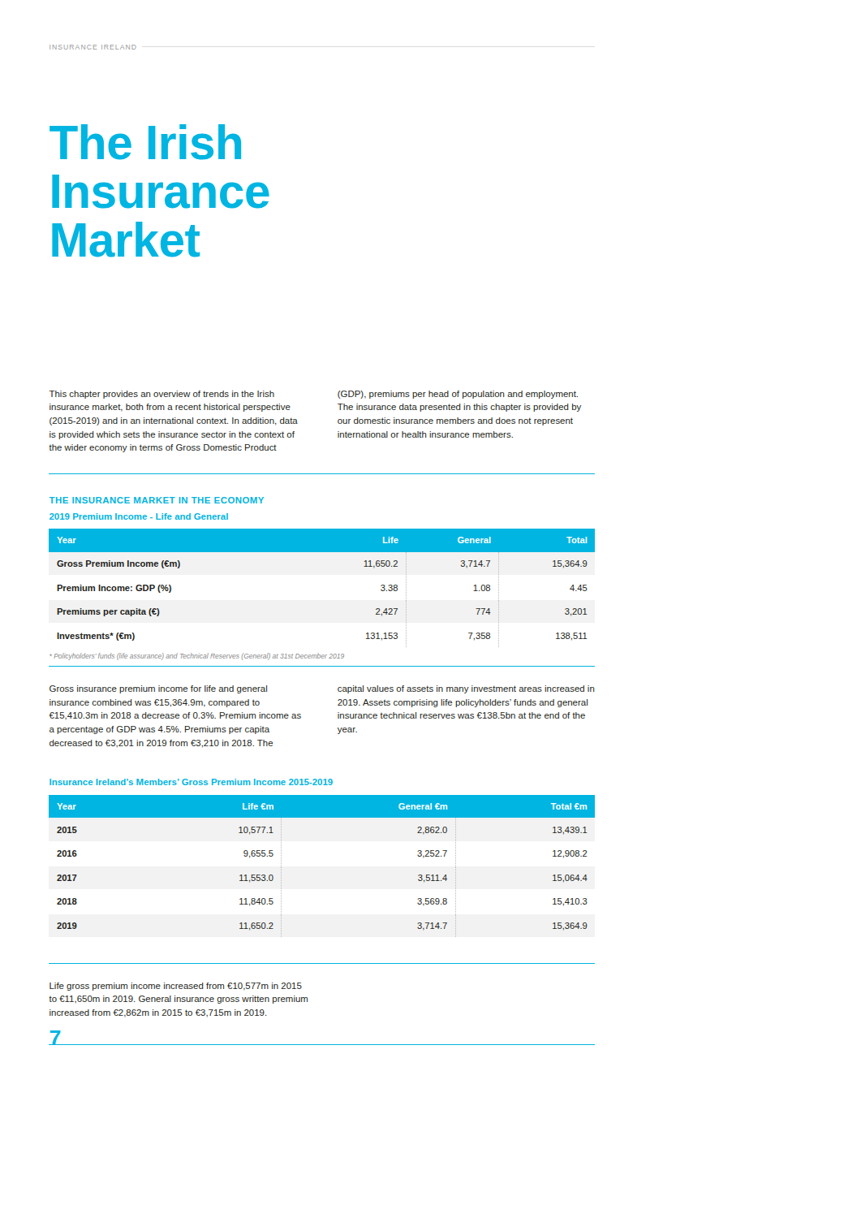Insurance Ireland
The Irish
Insurance
Market
This chapter provides an overview of trends in the Irish insurance market, both from a recent historical perspective (2015-2019) and in an international context. In addition, data is provided which sets the insurance sector in the context of the wider economy in terms of Gross Domestic Product
(GDP), premiums per head of population and employment. The insurance data presented in this chapter is provided by our domestic insurance members and does not represent international or health insurance members.
The Insurance Market in the Economy
2019 Premium Income - Life and General
| Year | Life | General | Total |
| --- | --- | --- | --- |
| Gross Premium Income (€m) | 11,650.2 | 3,714.7 | 15,364.9 |
| Premium Income: GDP (%) | 3.38 | 1.08 | 4.45 |
| Premiums per capita (€) | 2,427 | 774 | 3,201 |
| Investments* (€m) | 131,153 | 7,358 | 138,511 |
* Policyholders’ funds (life assurance) and Technical Reserves (General) at 31st December 2019
Gross insurance premium income for life and general insurance combined was €15,364.9m, compared to €15,410.3m in 2018 a decrease of 0.3%. Premium income as a percentage of GDP was 4.5%. Premiums per capita decreased to €3,201 in 2019 from €3,210 in 2018. The
capital values of assets in many investment areas increased in 2019. Assets comprising life policyholders’ funds and general insurance technical reserves was €138.5bn at the end of the year.
Insurance Ireland’s Members’ Gross Premium Income 2015-2019
| Year | Life €m | General €m | Total €m |
| --- | --- | --- | --- |
| 2015 | 10,577.1 | 2,862.0 | 13,439.1 |
| 2016 | 9,655.5 | 3,252.7 | 12,908.2 |
| 2017 | 11,553.0 | 3,511.4 | 15,064.4 |
| 2018 | 11,840.5 | 3,569.8 | 15,410.3 |
| 2019 | 11,650.2 | 3,714.7 | 15,364.9 |
Life gross premium income increased from €10,577m in 2015 to €11,650m in 2019. General insurance gross written premium increased from €2,862m in 2015 to €3,715m in 2019.
7